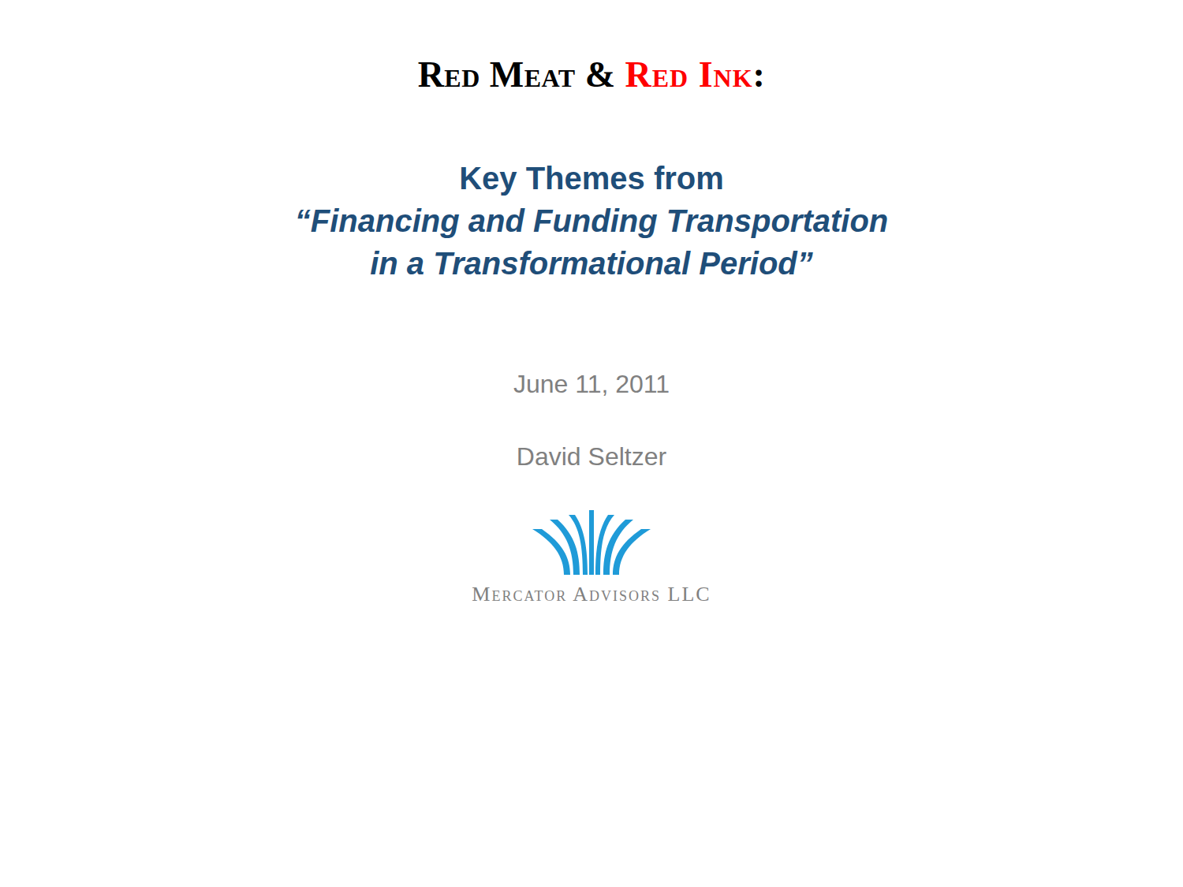Red Meat & Red Ink:
Key Themes from “Financing and Funding Transportation in a Transformational Period”
June 11, 2011
David Seltzer
Mercator Advisors LLC